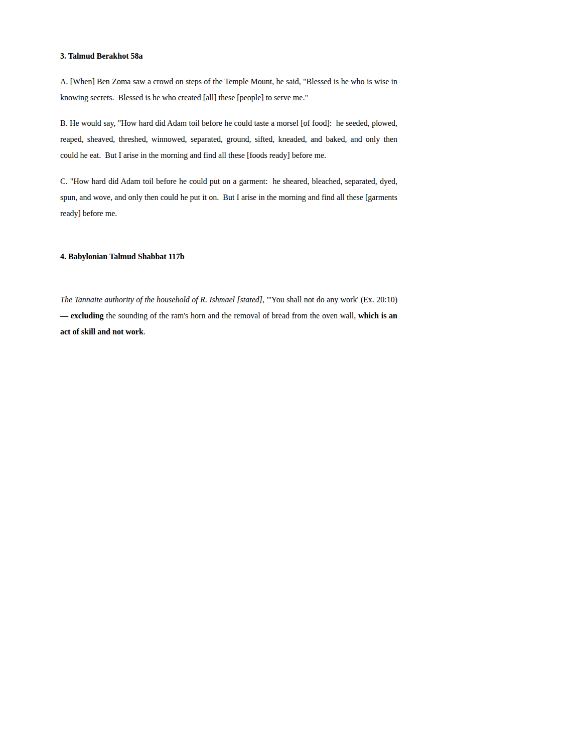3. Talmud Berakhot 58a
A. [When] Ben Zoma saw a crowd on steps of the Temple Mount, he said, "Blessed is he who is wise in knowing secrets. Blessed is he who created [all] these [people] to serve me."
B. He would say, "How hard did Adam toil before he could taste a morsel [of food]: he seeded, plowed, reaped, sheaved, threshed, winnowed, separated, ground, sifted, kneaded, and baked, and only then could he eat. But I arise in the morning and find all these [foods ready] before me.
C. "How hard did Adam toil before he could put on a garment: he sheared, bleached, separated, dyed, spun, and wove, and only then could he put it on. But I arise in the morning and find all these [garments ready] before me.
4. Babylonian Talmud Shabbat 117b
The Tannaite authority of the household of R. Ishmael [stated], "'You shall not do any work' (Ex. 20:10) — excluding the sounding of the ram's horn and the removal of bread from the oven wall, which is an act of skill and not work.